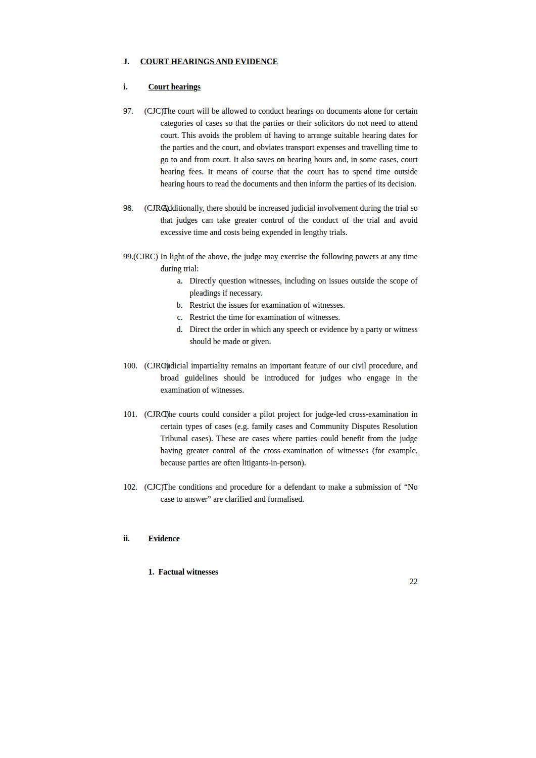J. COURT HEARINGS AND EVIDENCE
i. Court hearings
97.(CJC) The court will be allowed to conduct hearings on documents alone for certain categories of cases so that the parties or their solicitors do not need to attend court. This avoids the problem of having to arrange suitable hearing dates for the parties and the court, and obviates transport expenses and travelling time to go to and from court. It also saves on hearing hours and, in some cases, court hearing fees. It means of course that the court has to spend time outside hearing hours to read the documents and then inform the parties of its decision.
98.(CJRC) Additionally, there should be increased judicial involvement during the trial so that judges can take greater control of the conduct of the trial and avoid excessive time and costs being expended in lengthy trials.
99.(CJRC) In light of the above, the judge may exercise the following powers at any time during trial:
Directly question witnesses, including on issues outside the scope of pleadings if necessary.
Restrict the issues for examination of witnesses.
Restrict the time for examination of witnesses.
Direct the order in which any speech or evidence by a party or witness should be made or given.
100.(CJRC) Judicial impartiality remains an important feature of our civil procedure, and broad guidelines should be introduced for judges who engage in the examination of witnesses.
101.(CJRC) The courts could consider a pilot project for judge-led cross-examination in certain types of cases (e.g. family cases and Community Disputes Resolution Tribunal cases). These are cases where parties could benefit from the judge having greater control of the cross-examination of witnesses (for example, because parties are often litigants-in-person).
102.(CJC) The conditions and procedure for a defendant to make a submission of “No case to answer” are clarified and formalised.
ii. Evidence
1. Factual witnesses
22